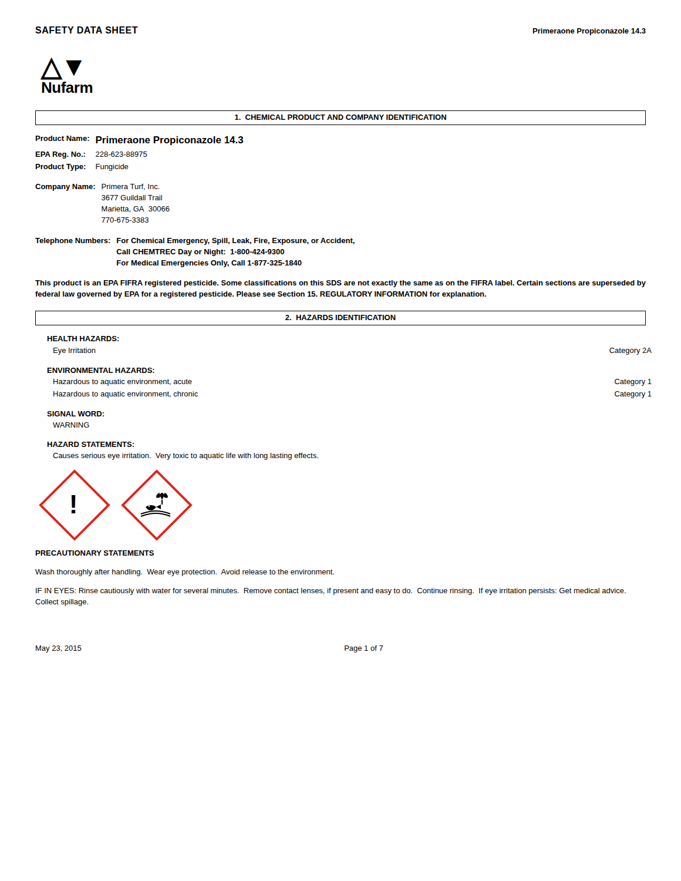SAFETY DATA SHEET Primeraone Propiconazole 14.3
△▼
Nufarm
1. CHEMICAL PRODUCT AND COMPANY IDENTIFICATION
| Product Name: | Primeraone Propiconazole 14.3 |
| EPA Reg. No.: | 228-623-88975 |
| Product Type: | Fungicide |
| Company Name: | Primera Turf, Inc. 3677 Guildall Trail Marietta, GA 30066 770-675-3383 |
| Telephone Numbers: | For Chemical Emergency, Spill, Leak, Fire, Exposure, or Accident, Call CHEMTREC Day or Night: 1-800-424-9300 For Medical Emergencies Only, Call 1-877-325-1840 |
This product is an EPA FIFRA registered pesticide. Some classifications on this SDS are not exactly the same as on the FIFRA label. Certain sections are superseded by federal law governed by EPA for a registered pesticide. Please see Section 15. REGULATORY INFORMATION for explanation.
2. HAZARDS IDENTIFICATION
HEALTH HAZARDS:
| Eye Irritation | Category 2A |
ENVIRONMENTAL HAZARDS:
| Hazardous to aquatic environment, acute | Category 1 |
| Hazardous to aquatic environment, chronic | Category 1 |
SIGNAL WORD:
WARNING
HAZARD STATEMENTS:
Causes serious eye irritation. Very toxic to aquatic life with long lasting effects.
!
PRECAUTIONARY STATEMENTS
Wash thoroughly after handling. Wear eye protection. Avoid release to the environment.
IF IN EYES: Rinse cautiously with water for several minutes. Remove contact lenses, if present and easy to do. Continue rinsing. If eye irritation persists: Get medical advice. Collect spillage.
May 23, 2015 Page 1 of 7